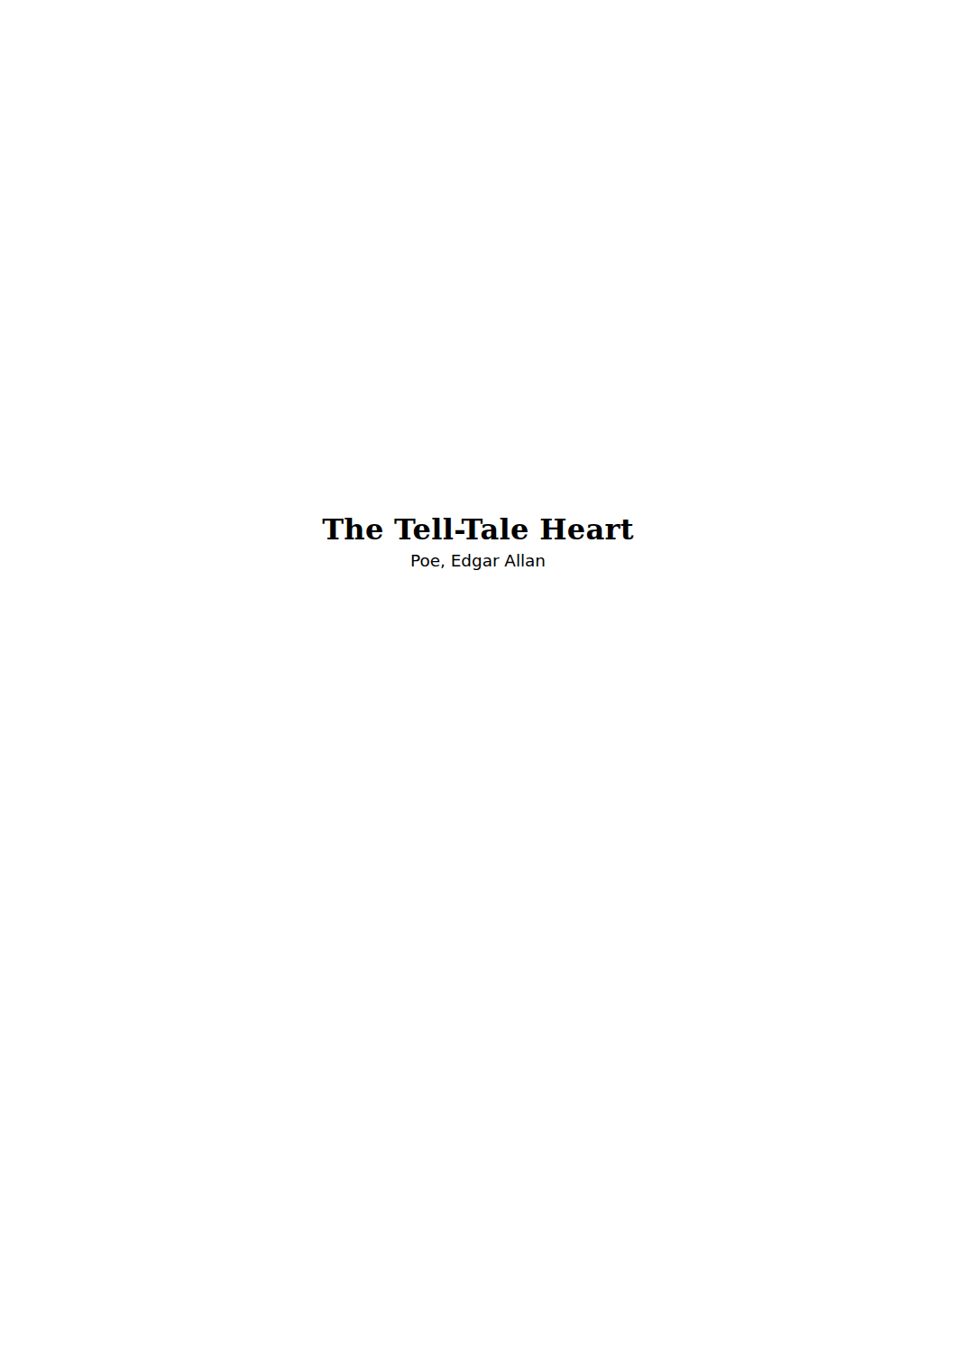The Tell-Tale Heart
Poe, Edgar Allan